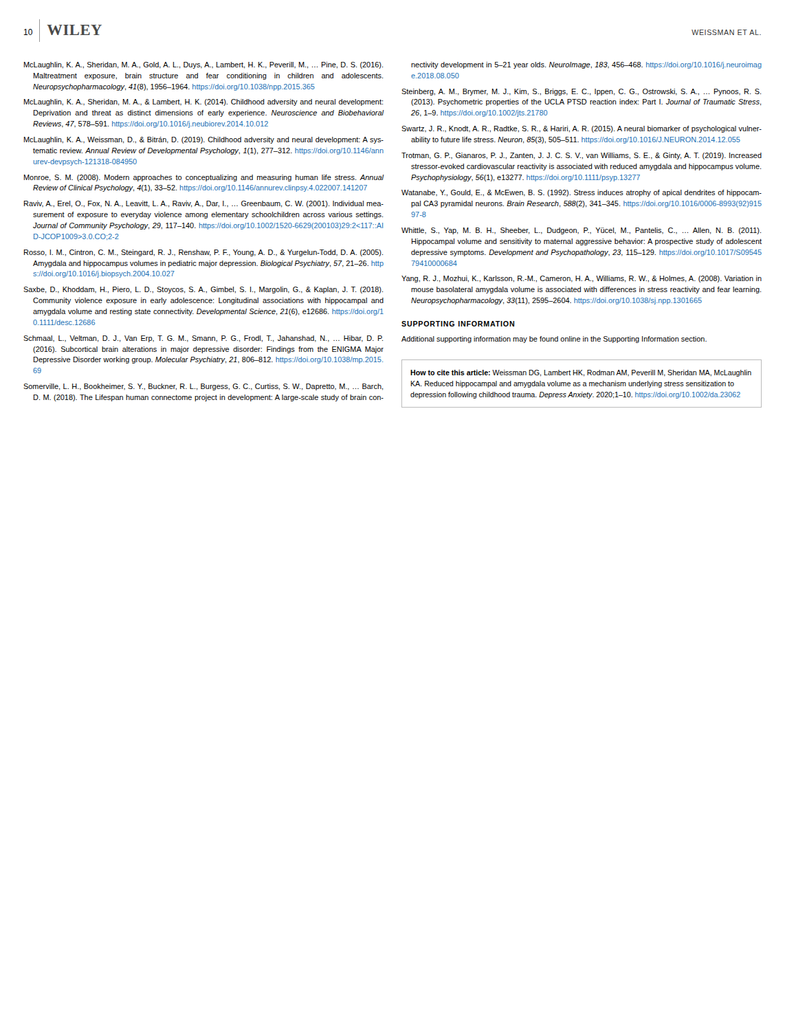10 WILEY WEISSMAN ET AL.
McLaughlin, K. A., Sheridan, M. A., Gold, A. L., Duys, A., Lambert, H. K., Peverill, M., … Pine, D. S. (2016). Maltreatment exposure, brain structure and fear conditioning in children and adolescents. Neuropsychopharmacology, 41(8), 1956–1964. https://doi.org/10.1038/npp.2015.365
McLaughlin, K. A., Sheridan, M. A., & Lambert, H. K. (2014). Childhood adversity and neural development: Deprivation and threat as distinct dimensions of early experience. Neuroscience and Biobehavioral Reviews, 47, 578–591. https://doi.org/10.1016/j.neubiorev.2014.10.012
McLaughlin, K. A., Weissman, D., & Bitrán, D. (2019). Childhood adversity and neural development: A systematic review. Annual Review of Developmental Psychology, 1(1), 277–312. https://doi.org/10.1146/annurev-devpsych-121318-084950
Monroe, S. M. (2008). Modern approaches to conceptualizing and measuring human life stress. Annual Review of Clinical Psychology, 4(1), 33–52. https://doi.org/10.1146/annurev.clinpsy.4.022007.141207
Raviv, A., Erel, O., Fox, N. A., Leavitt, L. A., Raviv, A., Dar, I., … Greenbaum, C. W. (2001). Individual measurement of exposure to everyday violence among elementary schoolchildren across various settings. Journal of Community Psychology, 29, 117–140. https://doi.org/10.1002/1520-6629(200103)29:2<117::AID-JCOP1009>3.0.CO;2-2
Rosso, I. M., Cintron, C. M., Steingard, R. J., Renshaw, P. F., Young, A. D., & Yurgelun-Todd, D. A. (2005). Amygdala and hippocampus volumes in pediatric major depression. Biological Psychiatry, 57, 21–26. https://doi.org/10.1016/j.biopsych.2004.10.027
Saxbe, D., Khoddam, H., Piero, L. D., Stoycos, S. A., Gimbel, S. I., Margolin, G., & Kaplan, J. T. (2018). Community violence exposure in early adolescence: Longitudinal associations with hippocampal and amygdala volume and resting state connectivity. Developmental Science, 21(6), e12686. https://doi.org/10.1111/desc.12686
Schmaal, L., Veltman, D. J., Van Erp, T. G. M., Smann, P. G., Frodl, T., Jahanshad, N., … Hibar, D. P. (2016). Subcortical brain alterations in major depressive disorder: Findings from the ENIGMA Major Depressive Disorder working group. Molecular Psychiatry, 21, 806–812. https://doi.org/10.1038/mp.2015.69
Somerville, L. H., Bookheimer, S. Y., Buckner, R. L., Burgess, G. C., Curtiss, S. W., Dapretto, M., … Barch, D. M. (2018). The Lifespan human connectome project in development: A large-scale study of brain connectivity development in 5–21 year olds. NeuroImage, 183, 456–468. https://doi.org/10.1016/j.neuroimage.2018.08.050
Steinberg, A. M., Brymer, M. J., Kim, S., Briggs, E. C., Ippen, C. G., Ostrowski, S. A., … Pynoos, R. S. (2013). Psychometric properties of the UCLA PTSD reaction index: Part I. Journal of Traumatic Stress, 26, 1–9. https://doi.org/10.1002/jts.21780
Swartz, J. R., Knodt, A. R., Radtke, S. R., & Hariri, A. R. (2015). A neural biomarker of psychological vulnerability to future life stress. Neuron, 85(3), 505–511. https://doi.org/10.1016/J.NEURON.2014.12.055
Trotman, G. P., Gianaros, P. J., Zanten, J. J. C. S. V., van Williams, S. E., & Ginty, A. T. (2019). Increased stressor-evoked cardiovascular reactivity is associated with reduced amygdala and hippocampus volume. Psychophysiology, 56(1), e13277. https://doi.org/10.1111/psyp.13277
Watanabe, Y., Gould, E., & McEwen, B. S. (1992). Stress induces atrophy of apical dendrites of hippocampal CA3 pyramidal neurons. Brain Research, 588(2), 341–345. https://doi.org/10.1016/0006-8993(92)91597-8
Whittle, S., Yap, M. B. H., Sheeber, L., Dudgeon, P., Yücel, M., Pantelis, C., … Allen, N. B. (2011). Hippocampal volume and sensitivity to maternal aggressive behavior: A prospective study of adolescent depressive symptoms. Development and Psychopathology, 23, 115–129. https://doi.org/10.1017/S0954579410000684
Yang, R. J., Mozhui, K., Karlsson, R.-M., Cameron, H. A., Williams, R. W., & Holmes, A. (2008). Variation in mouse basolateral amygdala volume is associated with differences in stress reactivity and fear learning. Neuropsychopharmacology, 33(11), 2595–2604. https://doi.org/10.1038/sj.npp.1301665
SUPPORTING INFORMATION
Additional supporting information may be found online in the Supporting Information section.
How to cite this article: Weissman DG, Lambert HK, Rodman AM, Peverill M, Sheridan MA, McLaughlin KA. Reduced hippocampal and amygdala volume as a mechanism underlying stress sensitization to depression following childhood trauma. Depress Anxiety. 2020;1–10. https://doi.org/10.1002/da.23062